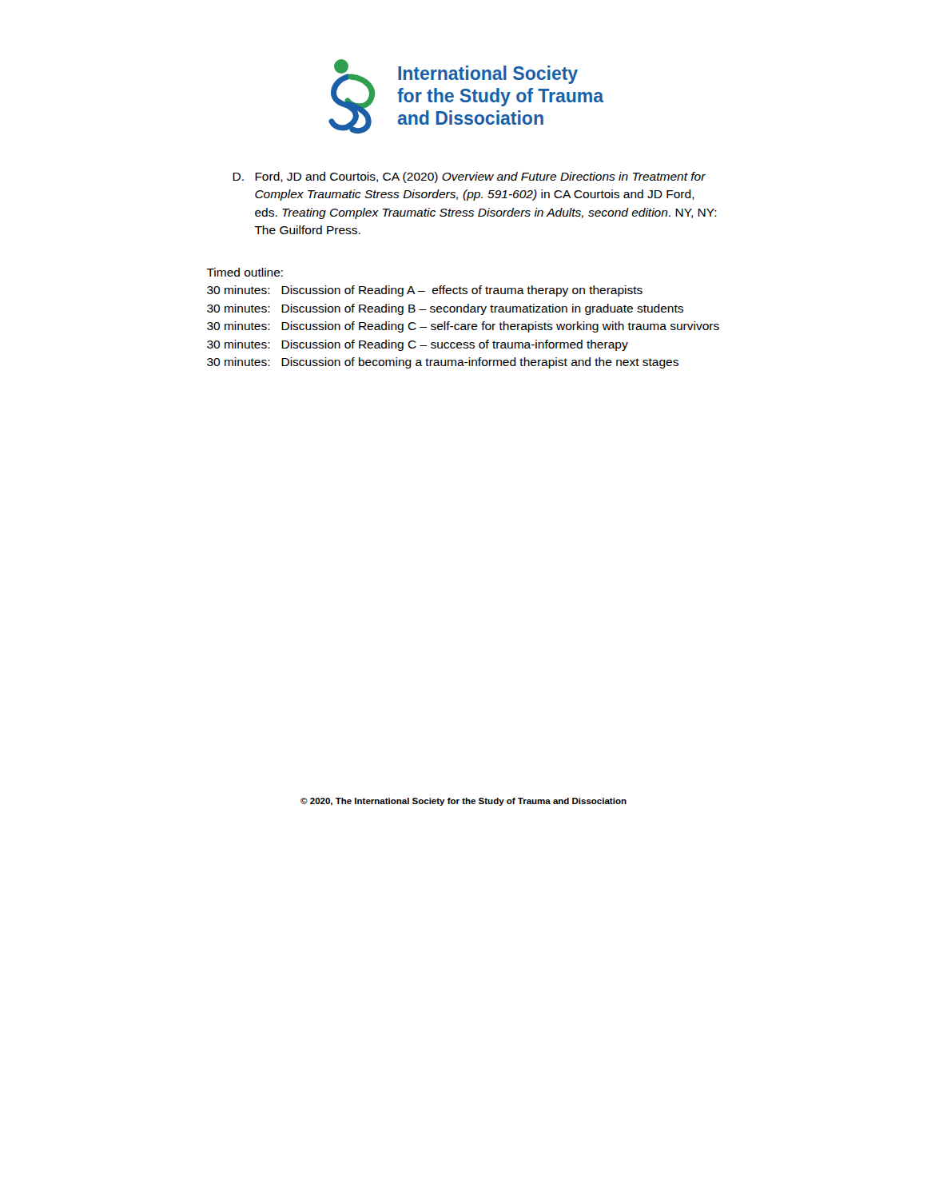International Society
for the Study of Trauma
and Dissociation
Ford, JD and Courtois, CA (2020) Overview and Future Directions in Treatment for Complex Traumatic Stress Disorders, (pp. 591-602) in CA Courtois and JD Ford, eds. Treating Complex Traumatic Stress Disorders in Adults, second edition. NY, NY: The Guilford Press.
Timed outline:
30 minutes: Discussion of Reading A – effects of trauma therapy on therapists
30 minutes: Discussion of Reading B – secondary traumatization in graduate students
30 minutes: Discussion of Reading C – self-care for therapists working with trauma survivors
30 minutes: Discussion of Reading C – success of trauma-informed therapy
30 minutes: Discussion of becoming a trauma-informed therapist and the next stages
© 2020, The International Society for the Study of Trauma and Dissociation